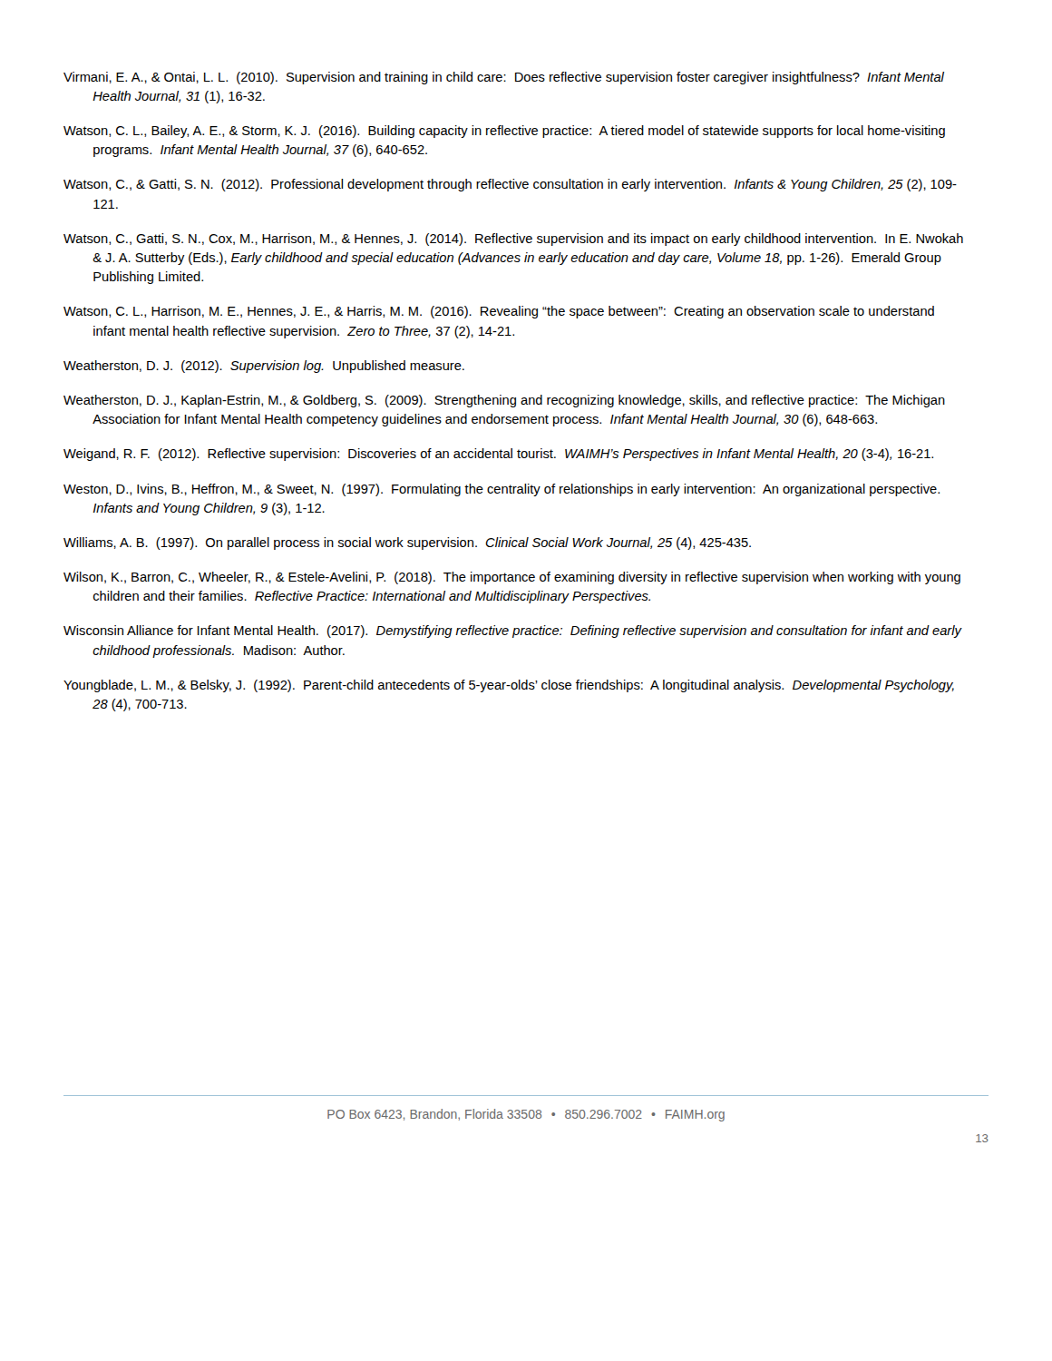Virmani, E. A., & Ontai, L. L. (2010). Supervision and training in child care: Does reflective supervision foster caregiver insightfulness? Infant Mental Health Journal, 31 (1), 16-32.
Watson, C. L., Bailey, A. E., & Storm, K. J. (2016). Building capacity in reflective practice: A tiered model of statewide supports for local home-visiting programs. Infant Mental Health Journal, 37 (6), 640-652.
Watson, C., & Gatti, S. N. (2012). Professional development through reflective consultation in early intervention. Infants & Young Children, 25 (2), 109-121.
Watson, C., Gatti, S. N., Cox, M., Harrison, M., & Hennes, J. (2014). Reflective supervision and its impact on early childhood intervention. In E. Nwokah & J. A. Sutterby (Eds.), Early childhood and special education (Advances in early education and day care, Volume 18, pp. 1-26). Emerald Group Publishing Limited.
Watson, C. L., Harrison, M. E., Hennes, J. E., & Harris, M. M. (2016). Revealing “the space between”: Creating an observation scale to understand infant mental health reflective supervision. Zero to Three, 37 (2), 14-21.
Weatherston, D. J. (2012). Supervision log. Unpublished measure.
Weatherston, D. J., Kaplan-Estrin, M., & Goldberg, S. (2009). Strengthening and recognizing knowledge, skills, and reflective practice: The Michigan Association for Infant Mental Health competency guidelines and endorsement process. Infant Mental Health Journal, 30 (6), 648-663.
Weigand, R. F. (2012). Reflective supervision: Discoveries of an accidental tourist. WAIMH’s Perspectives in Infant Mental Health, 20 (3-4), 16-21.
Weston, D., Ivins, B., Heffron, M., & Sweet, N. (1997). Formulating the centrality of relationships in early intervention: An organizational perspective. Infants and Young Children, 9 (3), 1-12.
Williams, A. B. (1997). On parallel process in social work supervision. Clinical Social Work Journal, 25 (4), 425-435.
Wilson, K., Barron, C., Wheeler, R., & Estele-Avelini, P. (2018). The importance of examining diversity in reflective supervision when working with young children and their families. Reflective Practice: International and Multidisciplinary Perspectives.
Wisconsin Alliance for Infant Mental Health. (2017). Demystifying reflective practice: Defining reflective supervision and consultation for infant and early childhood professionals. Madison: Author.
Youngblade, L. M., & Belsky, J. (1992). Parent-child antecedents of 5-year-olds’ close friendships: A longitudinal analysis. Developmental Psychology, 28 (4), 700-713.
PO Box 6423, Brandon, Florida 33508 • 850.296.7002 • FAIMH.org
13